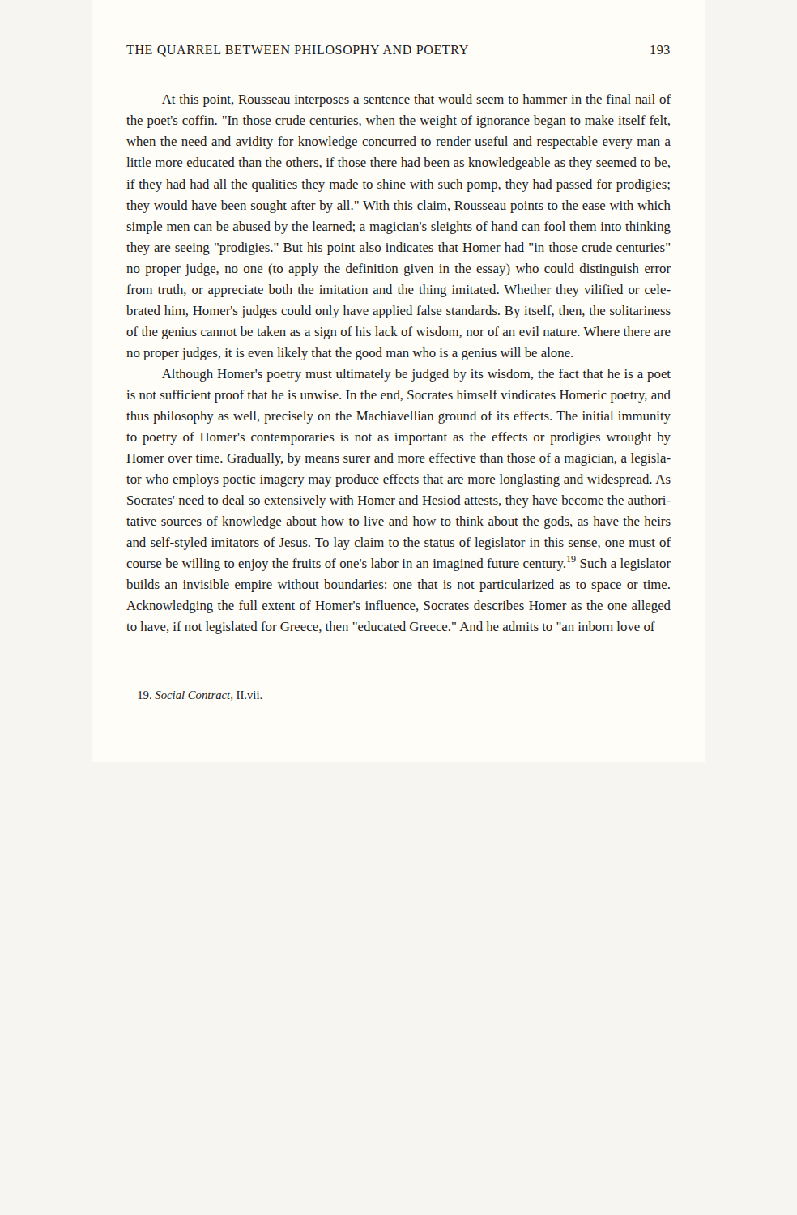The Quarrel Between Philosophy and Poetry 193
At this point, Rousseau interposes a sentence that would seem to hammer in the final nail of the poet's coffin. "In those crude centuries, when the weight of ignorance began to make itself felt, when the need and avidity for knowledge concurred to render useful and respectable every man a little more educated than the others, if those there had been as knowledgeable as they seemed to be, if they had had all the qualities they made to shine with such pomp, they had passed for prodigies; they would have been sought after by all." With this claim, Rousseau points to the ease with which simple men can be abused by the learned; a magician's sleights of hand can fool them into thinking they are seeing "prodigies." But his point also indicates that Homer had "in those crude centuries" no proper judge, no one (to apply the definition given in the essay) who could distinguish error from truth, or appreciate both the imitation and the thing imitated. Whether they vilified or celebrated him, Homer's judges could only have applied false standards. By itself, then, the solitariness of the genius cannot be taken as a sign of his lack of wisdom, nor of an evil nature. Where there are no proper judges, it is even likely that the good man who is a genius will be alone.
Although Homer's poetry must ultimately be judged by its wisdom, the fact that he is a poet is not sufficient proof that he is unwise. In the end, Socrates himself vindicates Homeric poetry, and thus philosophy as well, precisely on the Machiavellian ground of its effects. The initial immunity to poetry of Homer's contemporaries is not as important as the effects or prodigies wrought by Homer over time. Gradually, by means surer and more effective than those of a magician, a legislator who employs poetic imagery may produce effects that are more longlasting and widespread. As Socrates' need to deal so extensively with Homer and Hesiod attests, they have become the authoritative sources of knowledge about how to live and how to think about the gods, as have the heirs and self-styled imitators of Jesus. To lay claim to the status of legislator in this sense, one must of course be willing to enjoy the fruits of one's labor in an imagined future century.19 Such a legislator builds an invisible empire without boundaries: one that is not particularized as to space or time. Acknowledging the full extent of Homer's influence, Socrates describes Homer as the one alleged to have, if not legislated for Greece, then "educated Greece." And he admits to "an inborn love of
Social Contract, II.vii.